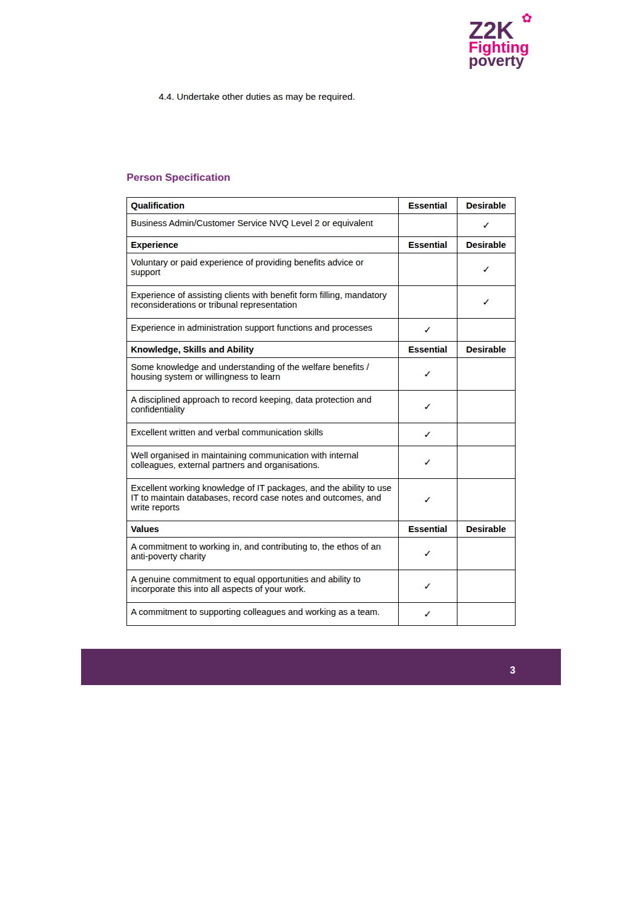✿ Z2K Fighting poverty
4.4. Undertake other duties as may be required.
Person Specification
| Qualification | Essential | Desirable |
| --- | --- | --- |
| Business Admin/Customer Service NVQ Level 2 or equivalent | | |
| Experience | Essential | Desirable |
| Voluntary or paid experience of providing benefits advice or support | | |
| Experience of assisting clients with benefit form filling, mandatory reconsiderations or tribunal representation | | |
| Experience in administration support functions and processes | | |
| Knowledge, Skills and Ability | Essential | Desirable |
| Some knowledge and understanding of the welfare benefits / housing system or willingness to learn | | |
| A disciplined approach to record keeping, data protection and confidentiality | | |
| Excellent written and verbal communication skills | | |
| Well organised in maintaining communication with internal colleagues, external partners and organisations. | | |
| Excellent working knowledge of IT packages, and the ability to use IT to maintain databases, record case notes and outcomes, and write reports | | |
| Values | Essential | Desirable |
| A commitment to working in, and contributing to, the ethos of an anti-poverty charity | | |
| A genuine commitment to equal opportunities and ability to incorporate this into all aspects of your work. | | |
| A commitment to supporting colleagues and working as a team. | | |
3